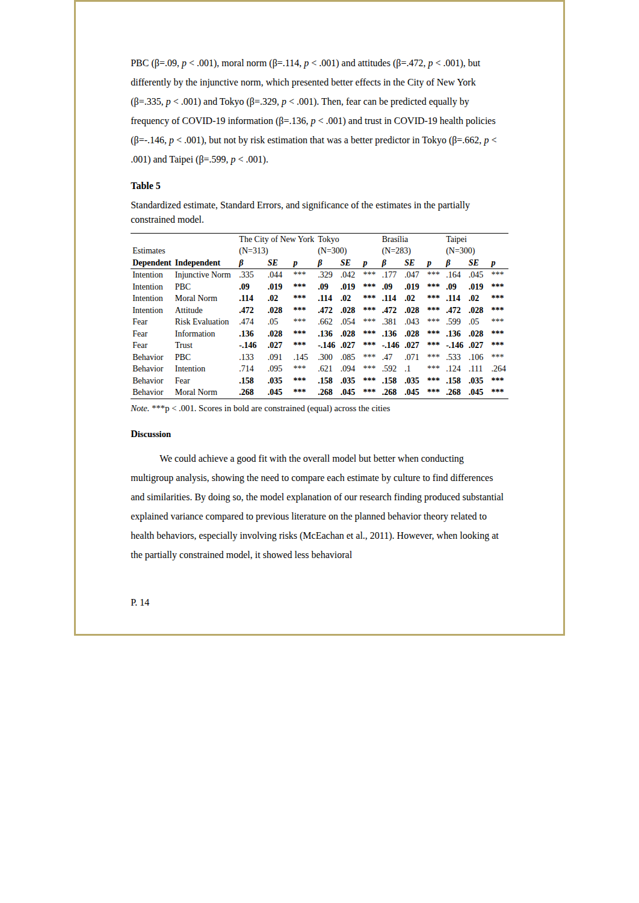PBC (β=.09, p < .001), moral norm (β=.114, p < .001) and attitudes (β=.472, p < .001), but differently by the injunctive norm, which presented better effects in the City of New York (β=.335, p < .001) and Tokyo (β=.329, p < .001). Then, fear can be predicted equally by frequency of COVID-19 information (β=.136, p < .001) and trust in COVID-19 health policies (β=-.146, p < .001), but not by risk estimation that was a better predictor in Tokyo (β=.662, p < .001) and Taipei (β=.599, p < .001).
Table 5
Standardized estimate, Standard Errors, and significance of the estimates in the partially constrained model.
| | | The City of New York | Tokyo | Brasília | Taipei |
| Estimates | | (N=313) | (N=300) | (N=283) | (N=300) |
| Dependent | Independent | β | SE | p | β | SE | p | β | SE | p | β | SE | p |
| Intention | Injunctive Norm | .335 | .044 | *** | .329 | .042 | *** | .177 | .047 | *** | .164 | .045 | *** |
| Intention | PBC | .09 | .019 | *** | .09 | .019 | *** | .09 | .019 | *** | .09 | .019 | *** |
| Intention | Moral Norm | .114 | .02 | *** | .114 | .02 | *** | .114 | .02 | *** | .114 | .02 | *** |
| Intention | Attitude | .472 | .028 | *** | .472 | .028 | *** | .472 | .028 | *** | .472 | .028 | *** |
| Fear | Risk Evaluation | .474 | .05 | *** | .662 | .054 | *** | .381 | .043 | *** | .599 | .05 | *** |
| Fear | Information | .136 | .028 | *** | .136 | .028 | *** | .136 | .028 | *** | .136 | .028 | *** |
| Fear | Trust | -.146 | .027 | *** | -.146 | .027 | *** | -.146 | .027 | *** | -.146 | .027 | *** |
| Behavior | PBC | .133 | .091 | .145 | .300 | .085 | *** | .47 | .071 | *** | .533 | .106 | *** |
| Behavior | Intention | .714 | .095 | *** | .621 | .094 | *** | .592 | .1 | *** | .124 | .111 | .264 |
| Behavior | Fear | .158 | .035 | *** | .158 | .035 | *** | .158 | .035 | *** | .158 | .035 | *** |
| Behavior | Moral Norm | .268 | .045 | *** | .268 | .045 | *** | .268 | .045 | *** | .268 | .045 | *** |
Note. ***p < .001. Scores in bold are constrained (equal) across the cities
Discussion
We could achieve a good fit with the overall model but better when conducting multigroup analysis, showing the need to compare each estimate by culture to find differences and similarities. By doing so, the model explanation of our research finding produced substantial explained variance compared to previous literature on the planned behavior theory related to health behaviors, especially involving risks (McEachan et al., 2011). However, when looking at the partially constrained model, it showed less behavioral
P. 14